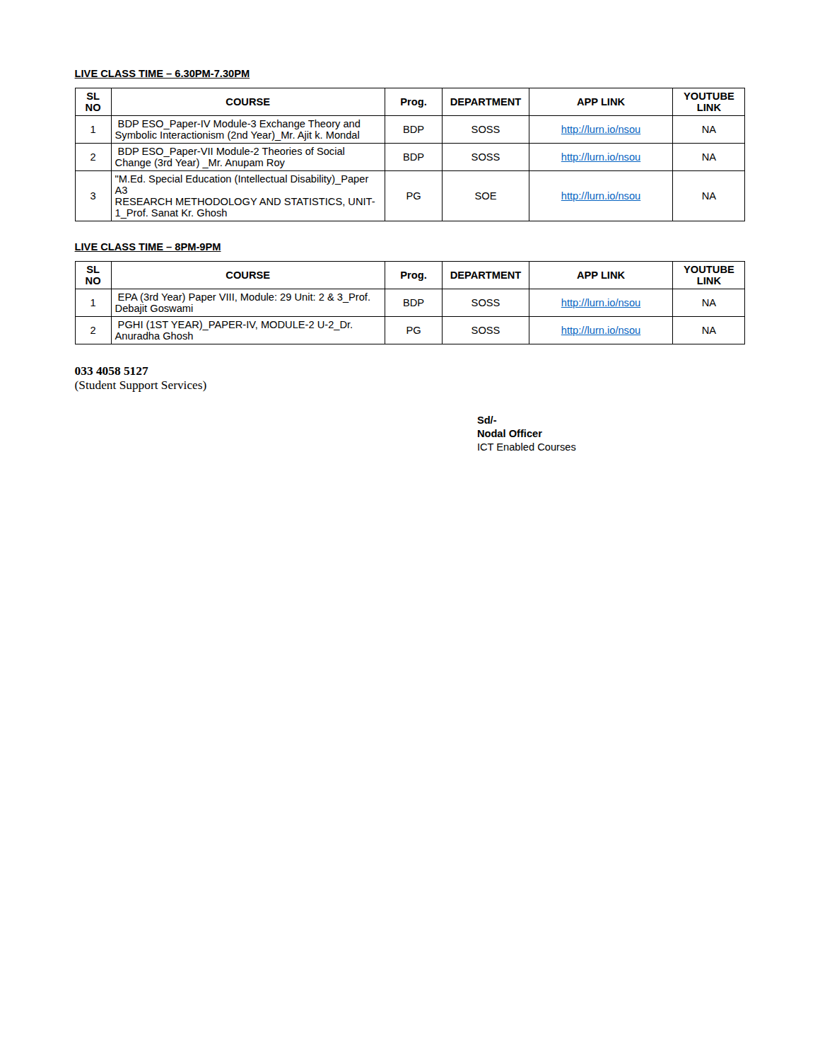LIVE CLASS TIME – 6.30PM-7.30PM
| SL NO | COURSE | Prog. | DEPARTMENT | APP LINK | YOUTUBE LINK |
| --- | --- | --- | --- | --- | --- |
| 1 | BDP ESO_Paper-IV Module-3 Exchange Theory and Symbolic Interactionism (2nd Year)_Mr. Ajit k. Mondal | BDP | SOSS | http://lurn.io/nsou | NA |
| 2 | BDP ESO_Paper-VII Module-2 Theories of Social Change (3rd Year) _Mr. Anupam Roy | BDP | SOSS | http://lurn.io/nsou | NA |
| 3 | "M.Ed. Special Education (Intellectual Disability)_Paper A3 RESEARCH METHODOLOGY AND STATISTICS, UNIT-1_Prof. Sanat Kr. Ghosh | PG | SOE | http://lurn.io/nsou | NA |
LIVE CLASS TIME – 8PM-9PM
| SL NO | COURSE | Prog. | DEPARTMENT | APP LINK | YOUTUBE LINK |
| --- | --- | --- | --- | --- | --- |
| 1 | EPA (3rd Year) Paper VIII, Module: 29 Unit: 2 & 3_Prof. Debajit Goswami | BDP | SOSS | http://lurn.io/nsou | NA |
| 2 | PGHI (1ST YEAR)_PAPER-IV, MODULE-2 U-2_Dr. Anuradha Ghosh | PG | SOSS | http://lurn.io/nsou | NA |
033 4058 5127
(Student Support Services)
Sd/-
Nodal Officer
ICT Enabled Courses